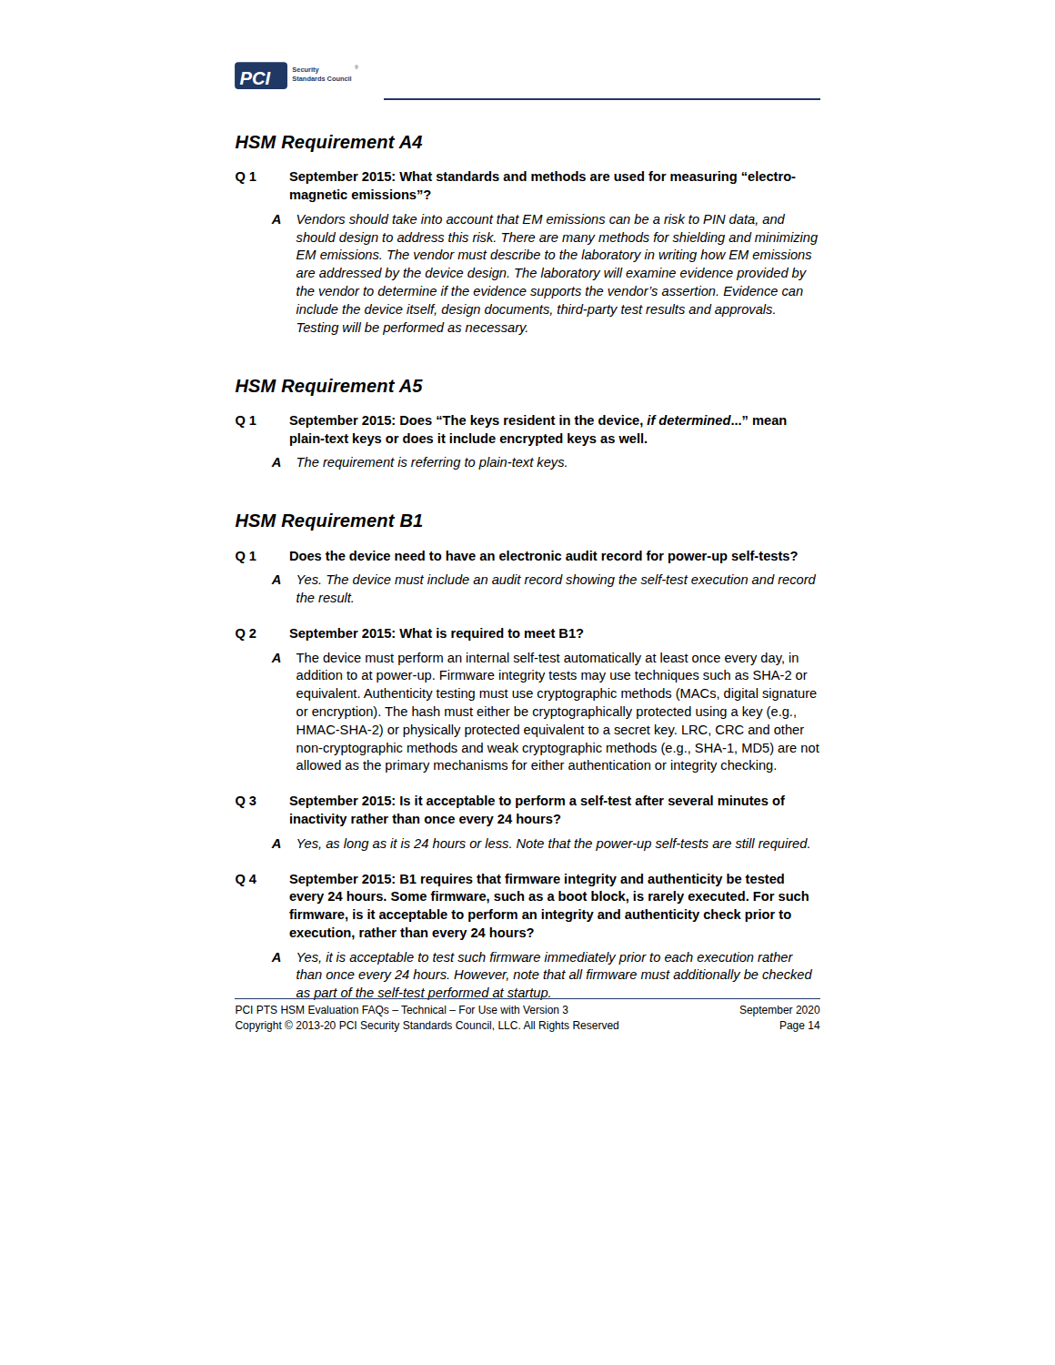PCI Security Standards Council ®
HSM Requirement A4
Q 1 September 2015: What standards and methods are used for measuring “electro-magnetic emissions”?
A Vendors should take into account that EM emissions can be a risk to PIN data, and should design to address this risk. There are many methods for shielding and minimizing EM emissions. The vendor must describe to the laboratory in writing how EM emissions are addressed by the device design. The laboratory will examine evidence provided by the vendor to determine if the evidence supports the vendor’s assertion. Evidence can include the device itself, design documents, third-party test results and approvals. Testing will be performed as necessary.
HSM Requirement A5
Q 1 September 2015: Does “The keys resident in the device, if determined...” mean plain-text keys or does it include encrypted keys as well.
A The requirement is referring to plain-text keys.
HSM Requirement B1
Q 1 Does the device need to have an electronic audit record for power-up self-tests?
A Yes. The device must include an audit record showing the self-test execution and record the result.
Q 2 September 2015: What is required to meet B1?
A The device must perform an internal self-test automatically at least once every day, in addition to at power-up. Firmware integrity tests may use techniques such as SHA-2 or equivalent. Authenticity testing must use cryptographic methods (MACs, digital signature or encryption). The hash must either be cryptographically protected using a key (e.g., HMAC-SHA-2) or physically protected equivalent to a secret key. LRC, CRC and other non-cryptographic methods and weak cryptographic methods (e.g., SHA-1, MD5) are not allowed as the primary mechanisms for either authentication or integrity checking.
Q 3 September 2015: Is it acceptable to perform a self-test after several minutes of inactivity rather than once every 24 hours?
A Yes, as long as it is 24 hours or less. Note that the power-up self-tests are still required.
Q 4 September 2015: B1 requires that firmware integrity and authenticity be tested every 24 hours. Some firmware, such as a boot block, is rarely executed. For such firmware, is it acceptable to perform an integrity and authenticity check prior to execution, rather than every 24 hours?
A Yes, it is acceptable to test such firmware immediately prior to each execution rather than once every 24 hours. However, note that all firmware must additionally be checked as part of the self-test performed at startup.
PCI PTS HSM Evaluation FAQs – Technical – For Use with Version 3
September 2020
Copyright © 2013-20 PCI Security Standards Council, LLC. All Rights Reserved
Page 14